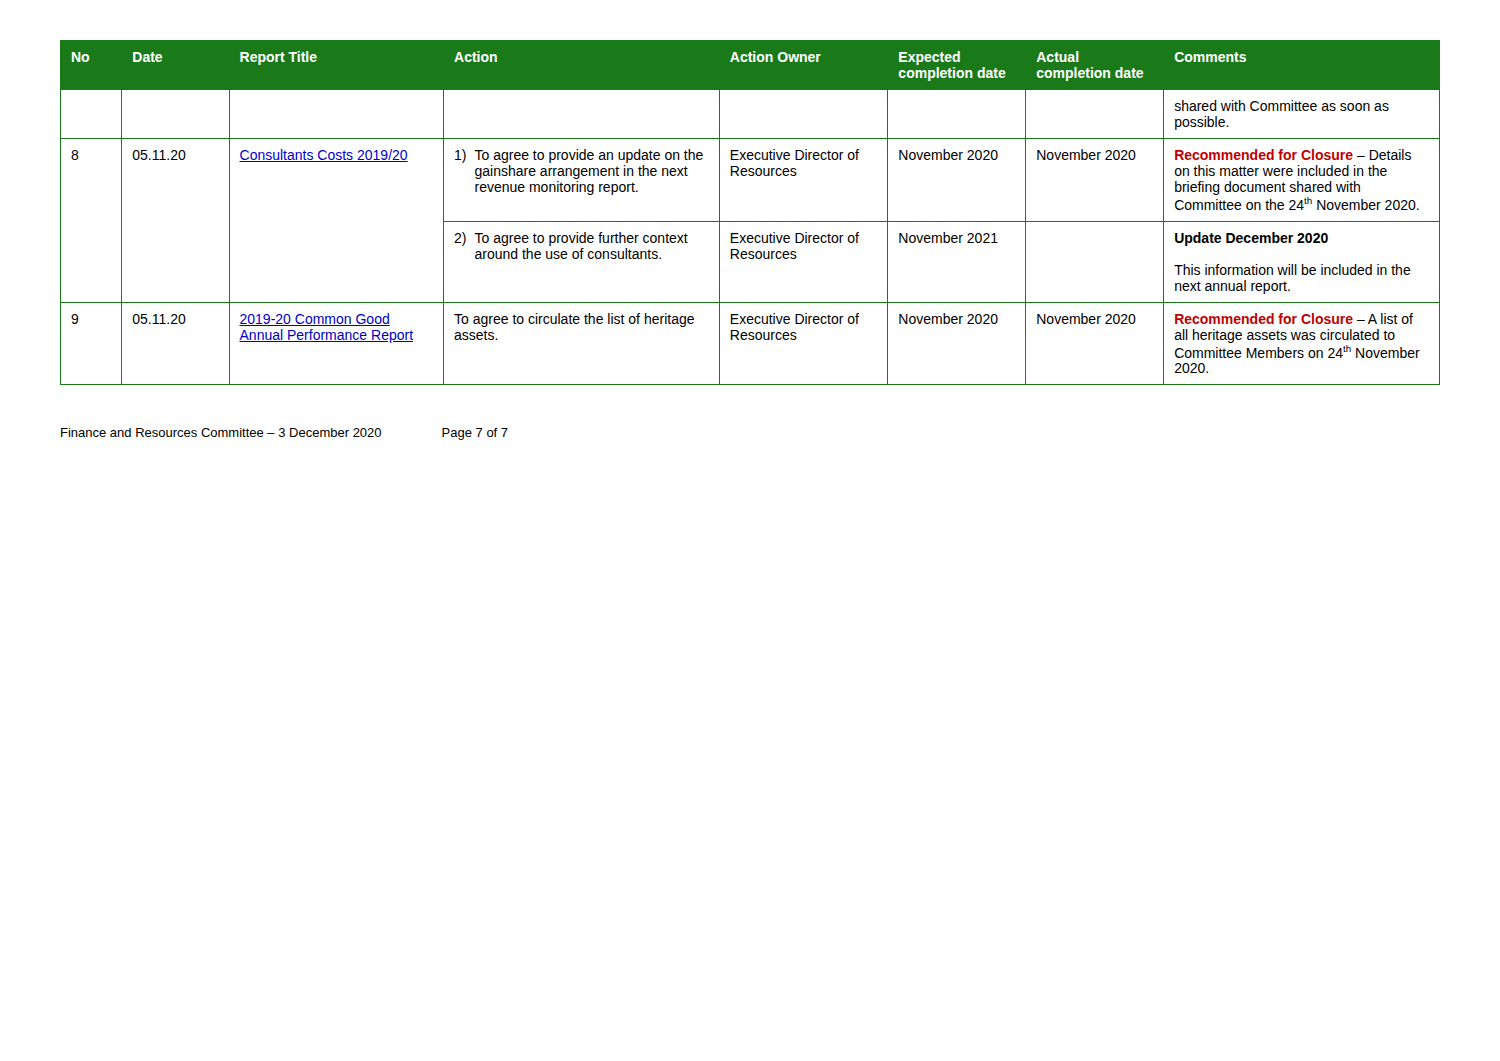| No | Date | Report Title | Action | Action Owner | Expected completion date | Actual completion date | Comments |
| --- | --- | --- | --- | --- | --- | --- | --- |
| | | | | | | | shared with Committee as soon as possible. |
| 8 | 05.11.20 | Consultants Costs 2019/20 | 1) To agree to provide an update on the gainshare arrangement in the next revenue monitoring report. | Executive Director of Resources | November 2020 | November 2020 | Recommended for Closure – Details on this matter were included in the briefing document shared with Committee on the 24 th November 2020. |
| 2) To agree to provide further context around the use of consultants. | Executive Director of Resources | November 2021 | | Update December 2020 This information will be included in the next annual report. |
| 9 | 05.11.20 | 2019-20 Common Good Annual Performance Report | To agree to circulate the list of heritage assets. | Executive Director of Resources | November 2020 | November 2020 | Recommended for Closure – A list of all heritage assets was circulated to Committee Members on 24 th November 2020. |
Finance and Resources Committee – 3 December 2020 Page 7 of 7